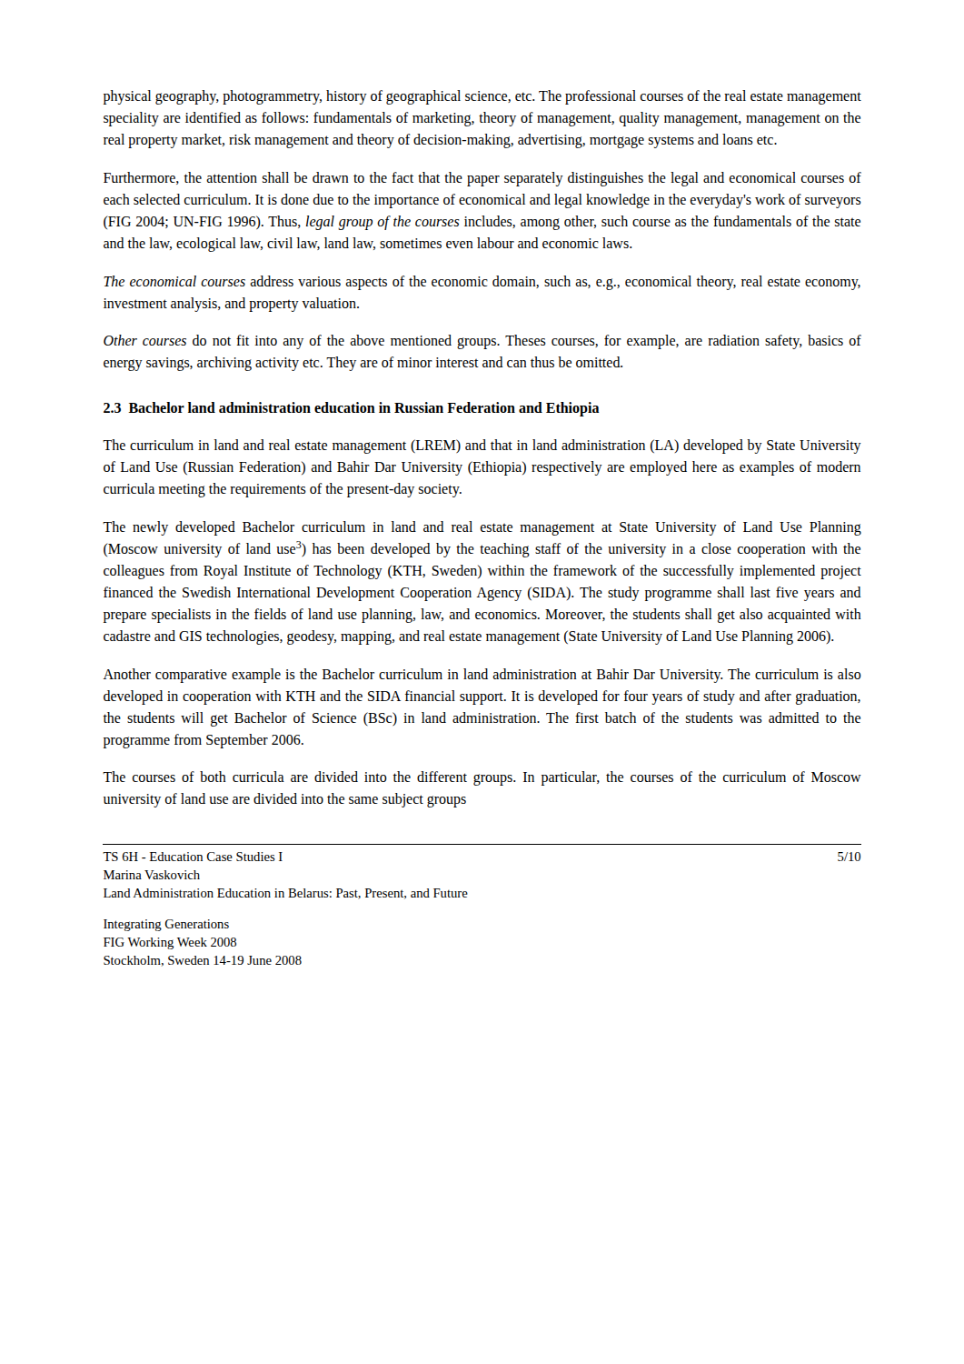physical geography, photogrammetry, history of geographical science, etc. The professional courses of the real estate management speciality are identified as follows: fundamentals of marketing, theory of management, quality management, management on the real property market, risk management and theory of decision-making, advertising, mortgage systems and loans etc.
Furthermore, the attention shall be drawn to the fact that the paper separately distinguishes the legal and economical courses of each selected curriculum. It is done due to the importance of economical and legal knowledge in the everyday's work of surveyors (FIG 2004; UN-FIG 1996). Thus, legal group of the courses includes, among other, such course as the fundamentals of the state and the law, ecological law, civil law, land law, sometimes even labour and economic laws.
The economical courses address various aspects of the economic domain, such as, e.g., economical theory, real estate economy, investment analysis, and property valuation.
Other courses do not fit into any of the above mentioned groups. Theses courses, for example, are radiation safety, basics of energy savings, archiving activity etc. They are of minor interest and can thus be omitted.
2.3 Bachelor land administration education in Russian Federation and Ethiopia
The curriculum in land and real estate management (LREM) and that in land administration (LA) developed by State University of Land Use (Russian Federation) and Bahir Dar University (Ethiopia) respectively are employed here as examples of modern curricula meeting the requirements of the present-day society.
The newly developed Bachelor curriculum in land and real estate management at State University of Land Use Planning (Moscow university of land use3) has been developed by the teaching staff of the university in a close cooperation with the colleagues from Royal Institute of Technology (KTH, Sweden) within the framework of the successfully implemented project financed the Swedish International Development Cooperation Agency (SIDA). The study programme shall last five years and prepare specialists in the fields of land use planning, law, and economics. Moreover, the students shall get also acquainted with cadastre and GIS technologies, geodesy, mapping, and real estate management (State University of Land Use Planning 2006).
Another comparative example is the Bachelor curriculum in land administration at Bahir Dar University. The curriculum is also developed in cooperation with KTH and the SIDA financial support. It is developed for four years of study and after graduation, the students will get Bachelor of Science (BSc) in land administration. The first batch of the students was admitted to the programme from September 2006.
The courses of both curricula are divided into the different groups. In particular, the courses of the curriculum of Moscow university of land use are divided into the same subject groups
5/10 TS 6H - Education Case Studies I
Marina Vaskovich
Land Administration Education in Belarus: Past, Present, and Future
Integrating Generations
FIG Working Week 2008
Stockholm, Sweden 14-19 June 2008